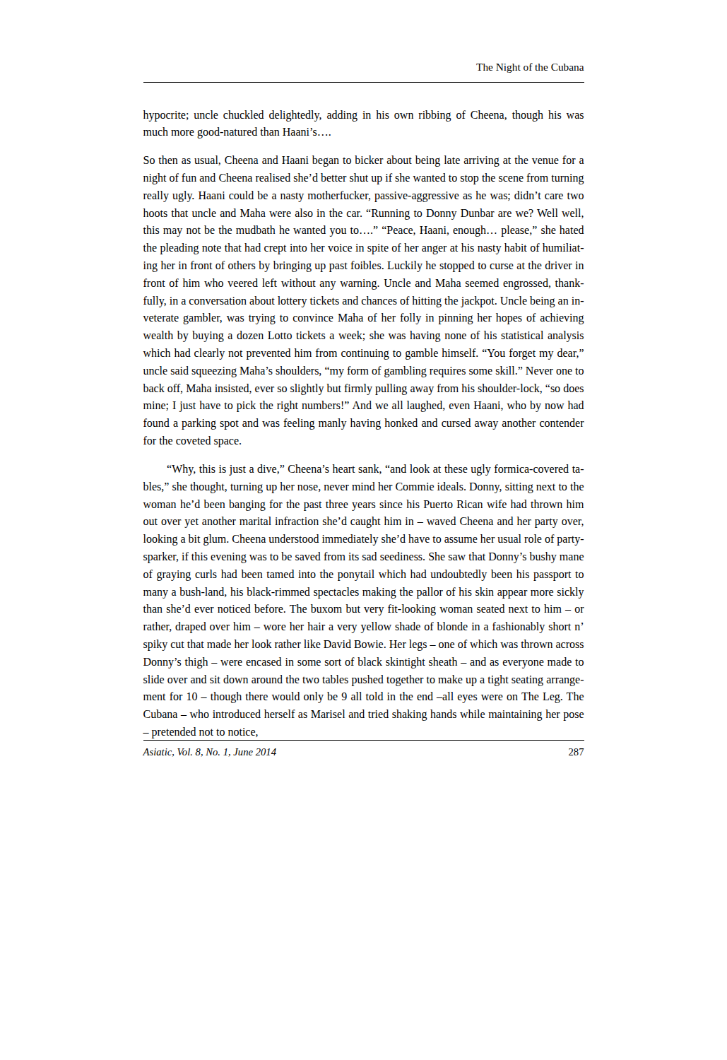The Night of the Cubana
hypocrite; uncle chuckled delightedly, adding in his own ribbing of Cheena, though his was much more good-natured than Haani’s….
So then as usual, Cheena and Haani began to bicker about being late arriving at the venue for a night of fun and Cheena realised she’d better shut up if she wanted to stop the scene from turning really ugly. Haani could be a nasty motherfucker, passive-aggressive as he was; didn’t care two hoots that uncle and Maha were also in the car. “Running to Donny Dunbar are we? Well well, this may not be the mudbath he wanted you to….” “Peace, Haani, enough… please,” she hated the pleading note that had crept into her voice in spite of her anger at his nasty habit of humiliating her in front of others by bringing up past foibles. Luckily he stopped to curse at the driver in front of him who veered left without any warning. Uncle and Maha seemed engrossed, thankfully, in a conversation about lottery tickets and chances of hitting the jackpot. Uncle being an inveterate gambler, was trying to convince Maha of her folly in pinning her hopes of achieving wealth by buying a dozen Lotto tickets a week; she was having none of his statistical analysis which had clearly not prevented him from continuing to gamble himself. “You forget my dear,” uncle said squeezing Maha’s shoulders, “my form of gambling requires some skill.” Never one to back off, Maha insisted, ever so slightly but firmly pulling away from his shoulder-lock, “so does mine; I just have to pick the right numbers!” And we all laughed, even Haani, who by now had found a parking spot and was feeling manly having honked and cursed away another contender for the coveted space.
“Why, this is just a dive,” Cheena’s heart sank, “and look at these ugly formica-covered tables,” she thought, turning up her nose, never mind her Commie ideals. Donny, sitting next to the woman he’d been banging for the past three years since his Puerto Rican wife had thrown him out over yet another marital infraction she’d caught him in – waved Cheena and her party over, looking a bit glum. Cheena understood immediately she’d have to assume her usual role of party-sparker, if this evening was to be saved from its sad seediness. She saw that Donny’s bushy mane of graying curls had been tamed into the ponytail which had undoubtedly been his passport to many a bush-land, his black-rimmed spectacles making the pallor of his skin appear more sickly than she’d ever noticed before. The buxom but very fit-looking woman seated next to him – or rather, draped over him – wore her hair a very yellow shade of blonde in a fashionably short n’ spiky cut that made her look rather like David Bowie. Her legs – one of which was thrown across Donny’s thigh – were encased in some sort of black skintight sheath – and as everyone made to slide over and sit down around the two tables pushed together to make up a tight seating arrangement for 10 – though there would only be 9 all told in the end –all eyes were on The Leg. The Cubana – who introduced herself as Marisel and tried shaking hands while maintaining her pose – pretended not to notice,
Asiatic, Vol. 8, No. 1, June 2014 287